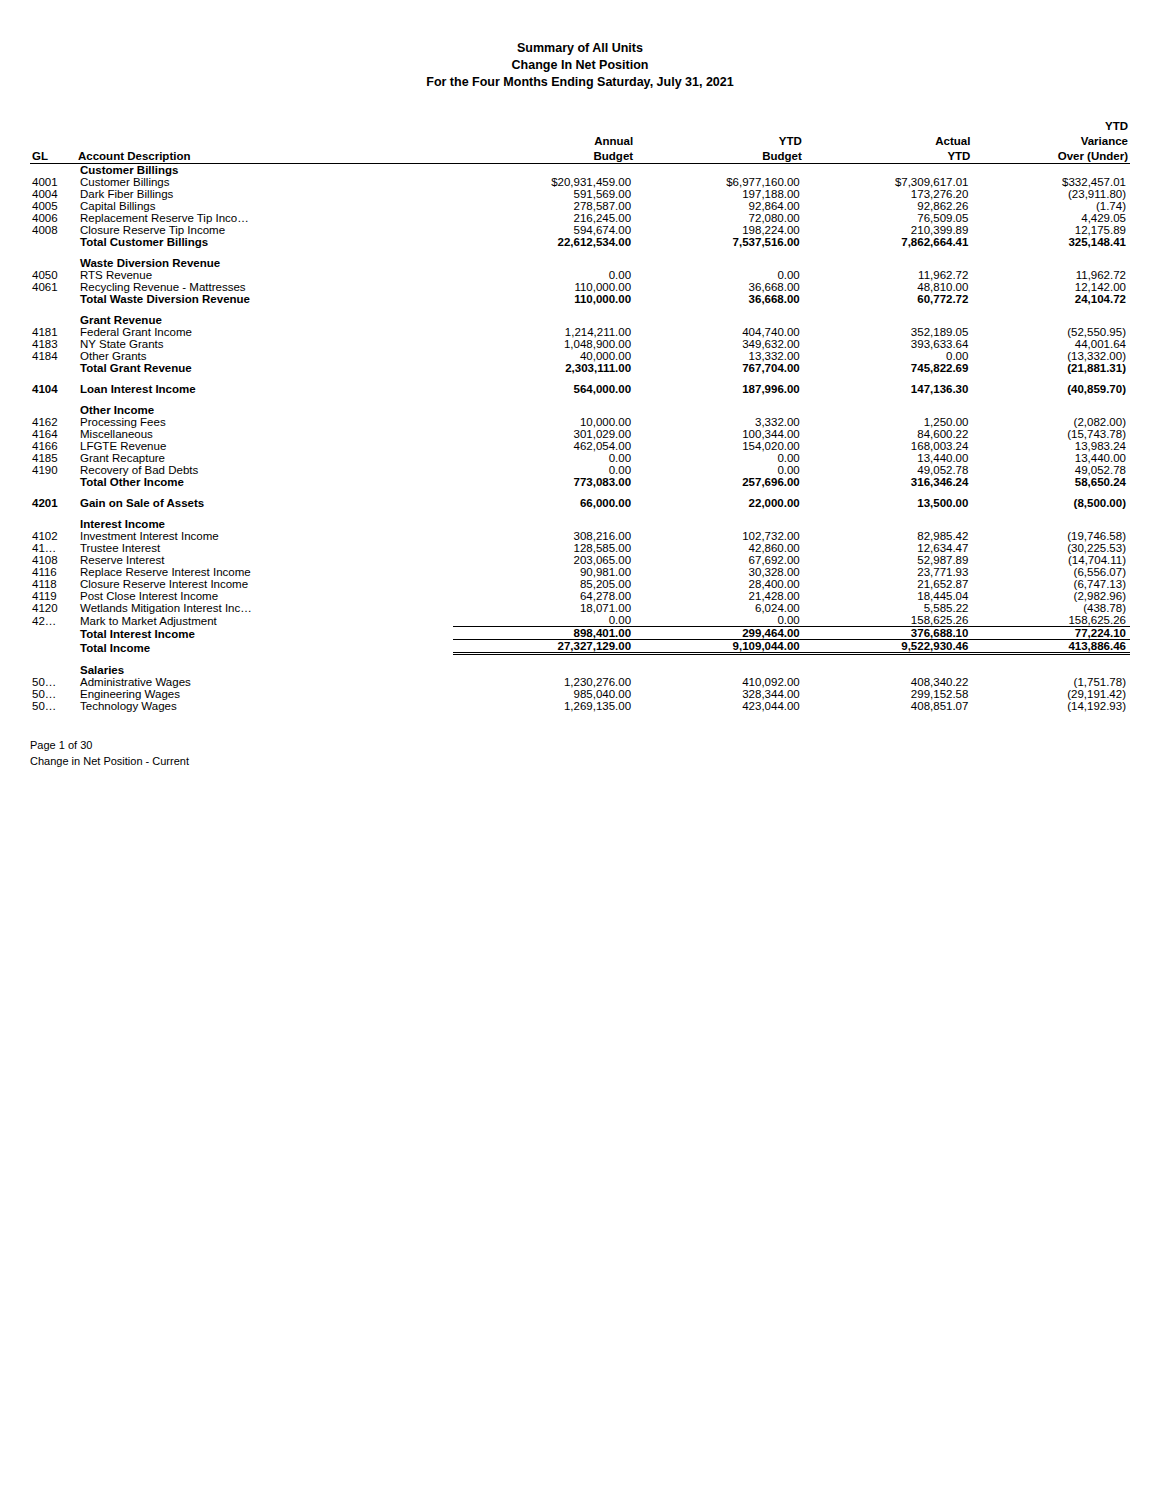Summary of All Units
Change In Net Position
For the Four Months Ending Saturday, July 31, 2021
| | | | | | YTD |
| --- | --- | --- | --- | --- | --- |
| | | Annual | YTD | Actual | Variance |
| GL | Account Description | Budget | Budget | YTD | Over (Under) |
| | Customer Billings | | | | |
| 4001 | Customer Billings | $20,931,459.00 | $6,977,160.00 | $7,309,617.01 | $332,457.01 |
| 4004 | Dark Fiber Billings | 591,569.00 | 197,188.00 | 173,276.20 | (23,911.80) |
| 4005 | Capital Billings | 278,587.00 | 92,864.00 | 92,862.26 | (1.74) |
| 4006 | Replacement Reserve Tip Inco… | 216,245.00 | 72,080.00 | 76,509.05 | 4,429.05 |
| 4008 | Closure Reserve Tip Income | 594,674.00 | 198,224.00 | 210,399.89 | 12,175.89 |
| | Total Customer Billings | 22,612,534.00 | 7,537,516.00 | 7,862,664.41 | 325,148.41 |
| | Waste Diversion Revenue | | | | |
| 4050 | RTS Revenue | 0.00 | 0.00 | 11,962.72 | 11,962.72 |
| 4061 | Recycling Revenue - Mattresses | 110,000.00 | 36,668.00 | 48,810.00 | 12,142.00 |
| | Total Waste Diversion Revenue | 110,000.00 | 36,668.00 | 60,772.72 | 24,104.72 |
| | Grant Revenue | | | | |
| 4181 | Federal Grant Income | 1,214,211.00 | 404,740.00 | 352,189.05 | (52,550.95) |
| 4183 | NY State Grants | 1,048,900.00 | 349,632.00 | 393,633.64 | 44,001.64 |
| 4184 | Other Grants | 40,000.00 | 13,332.00 | 0.00 | (13,332.00) |
| | Total Grant Revenue | 2,303,111.00 | 767,704.00 | 745,822.69 | (21,881.31) |
| 4104 | Loan Interest Income | 564,000.00 | 187,996.00 | 147,136.30 | (40,859.70) |
| | Other Income | | | | |
| 4162 | Processing Fees | 10,000.00 | 3,332.00 | 1,250.00 | (2,082.00) |
| 4164 | Miscellaneous | 301,029.00 | 100,344.00 | 84,600.22 | (15,743.78) |
| 4166 | LFGTE Revenue | 462,054.00 | 154,020.00 | 168,003.24 | 13,983.24 |
| 4185 | Grant Recapture | 0.00 | 0.00 | 13,440.00 | 13,440.00 |
| 4190 | Recovery of Bad Debts | 0.00 | 0.00 | 49,052.78 | 49,052.78 |
| | Total Other Income | 773,083.00 | 257,696.00 | 316,346.24 | 58,650.24 |
| 4201 | Gain on Sale of Assets | 66,000.00 | 22,000.00 | 13,500.00 | (8,500.00) |
| | Interest Income | | | | |
| 4102 | Investment Interest Income | 308,216.00 | 102,732.00 | 82,985.42 | (19,746.58) |
| 41… | Trustee Interest | 128,585.00 | 42,860.00 | 12,634.47 | (30,225.53) |
| 4108 | Reserve Interest | 203,065.00 | 67,692.00 | 52,987.89 | (14,704.11) |
| 4116 | Replace Reserve Interest Income | 90,981.00 | 30,328.00 | 23,771.93 | (6,556.07) |
| 4118 | Closure Reserve Interest Income | 85,205.00 | 28,400.00 | 21,652.87 | (6,747.13) |
| 4119 | Post Close Interest Income | 64,278.00 | 21,428.00 | 18,445.04 | (2,982.96) |
| 4120 | Wetlands Mitigation Interest Inc… | 18,071.00 | 6,024.00 | 5,585.22 | (438.78) |
| 42… | Mark to Market Adjustment | 0.00 | 0.00 | 158,625.26 | 158,625.26 |
| | Total Interest Income | 898,401.00 | 299,464.00 | 376,688.10 | 77,224.10 |
| | Total Income | 27,327,129.00 | 9,109,044.00 | 9,522,930.46 | 413,886.46 |
| | Salaries | | | | |
| 50… | Administrative Wages | 1,230,276.00 | 410,092.00 | 408,340.22 | (1,751.78) |
| 50… | Engineering Wages | 985,040.00 | 328,344.00 | 299,152.58 | (29,191.42) |
| 50… | Technology Wages | 1,269,135.00 | 423,044.00 | 408,851.07 | (14,192.93) |
Page 1 of 30
Change in Net Position - Current